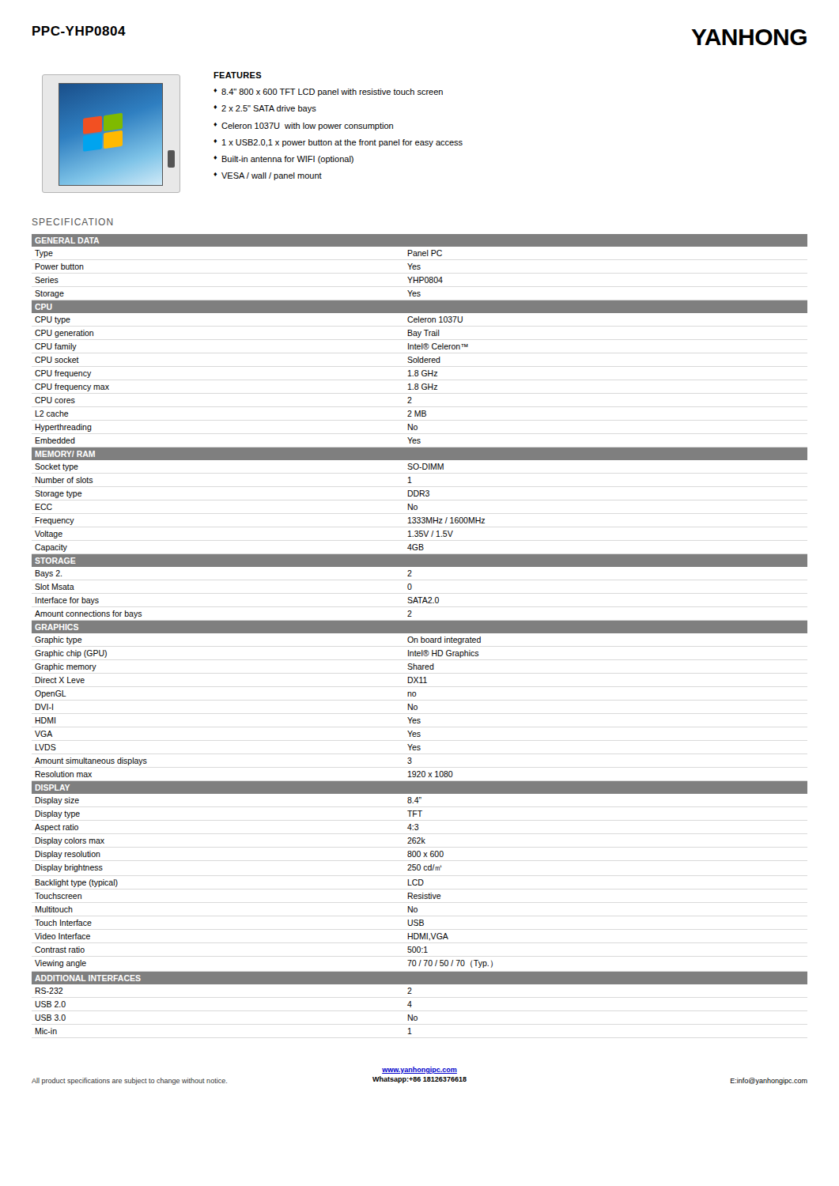PPC-YHP0804
YANHONG
FEATURES
8.4" 800 x 600 TFT LCD panel with resistive touch screen
2 x 2.5" SATA drive bays
Celeron 1037U with low power consumption
1 x USB2.0,1 x power button at the front panel for easy access
Built-in antenna for WIFI (optional)
VESA / wall / panel mount
SPECIFICATION
| GENERAL DATA |
| Type | Panel PC |
| Power button | Yes |
| Series | YHP0804 |
| Storage | Yes |
| CPU |
| CPU type | Celeron 1037U |
| CPU generation | Bay Trail |
| CPU family | Intel® Celeron™ |
| CPU socket | Soldered |
| CPU frequency | 1.8 GHz |
| CPU frequency max | 1.8 GHz |
| CPU cores | 2 |
| L2 cache | 2 MB |
| Hyperthreading | No |
| Embedded | Yes |
| MEMORY/ RAM |
| Socket type | SO-DIMM |
| Number of slots | 1 |
| Storage type | DDR3 |
| ECC | No |
| Frequency | 1333MHz / 1600MHz |
| Voltage | 1.35V / 1.5V |
| Capacity | 4GB |
| STORAGE |
| Bays 2. | 2 |
| Slot Msata | 0 |
| Interface for bays | SATA2.0 |
| Amount connections for bays | 2 |
| GRAPHICS |
| Graphic type | On board integrated |
| Graphic chip (GPU) | Intel® HD Graphics |
| Graphic memory | Shared |
| Direct X Leve | DX11 |
| OpenGL | no |
| DVI-I | No |
| HDMI | Yes |
| VGA | Yes |
| LVDS | Yes |
| Amount simultaneous displays | 3 |
| Resolution max | 1920 x 1080 |
| DISPLAY |
| Display size | 8.4” |
| Display type | TFT |
| Aspect ratio | 4:3 |
| Display colors max | 262k |
| Display resolution | 800 x 600 |
| Display brightness | 250 cd/㎡ |
| Backlight type (typical) | LCD |
| Touchscreen | Resistive |
| Multitouch | No |
| Touch Interface | USB |
| Video Interface | HDMI,VGA |
| Contrast ratio | 500:1 |
| Viewing angle | 70 / 70 / 50 / 70（Typ.） |
| ADDITIONAL INTERFACES |
| RS-232 | 2 |
| USB 2.0 | 4 |
| USB 3.0 | No |
| Mic-in | 1 |
All product specifications are subject to change without notice.
E:info@yanhongipc.com
www.yanhongipc.com
Whatsapp:+86 18126376618